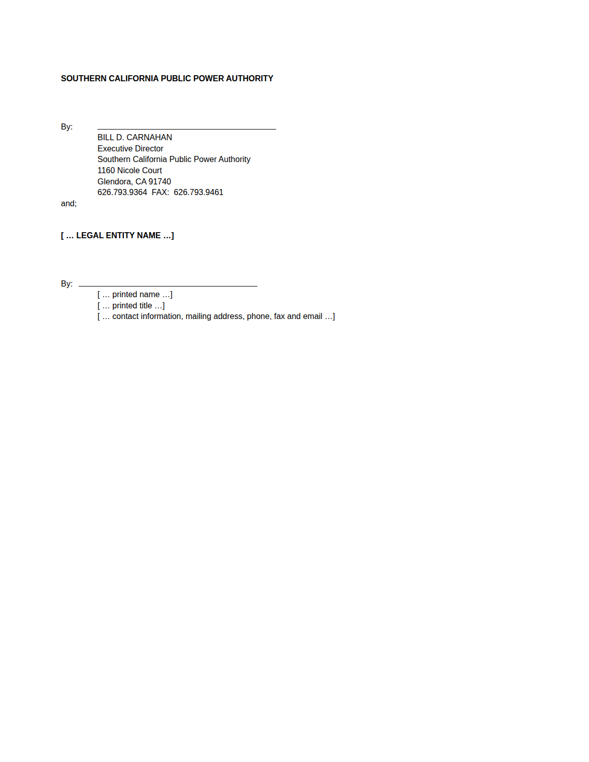SOUTHERN CALIFORNIA PUBLIC POWER AUTHORITY
By:
BILL D. CARNAHAN
Executive Director
Southern California Public Power Authority
1160 Nicole Court
Glendora, CA 91740
626.793.9364 FAX: 626.793.9461
and;
[ … LEGAL ENTITY NAME …]
By:
[ … printed name …]
[ … printed title …]
[ … contact information, mailing address, phone, fax and email …]